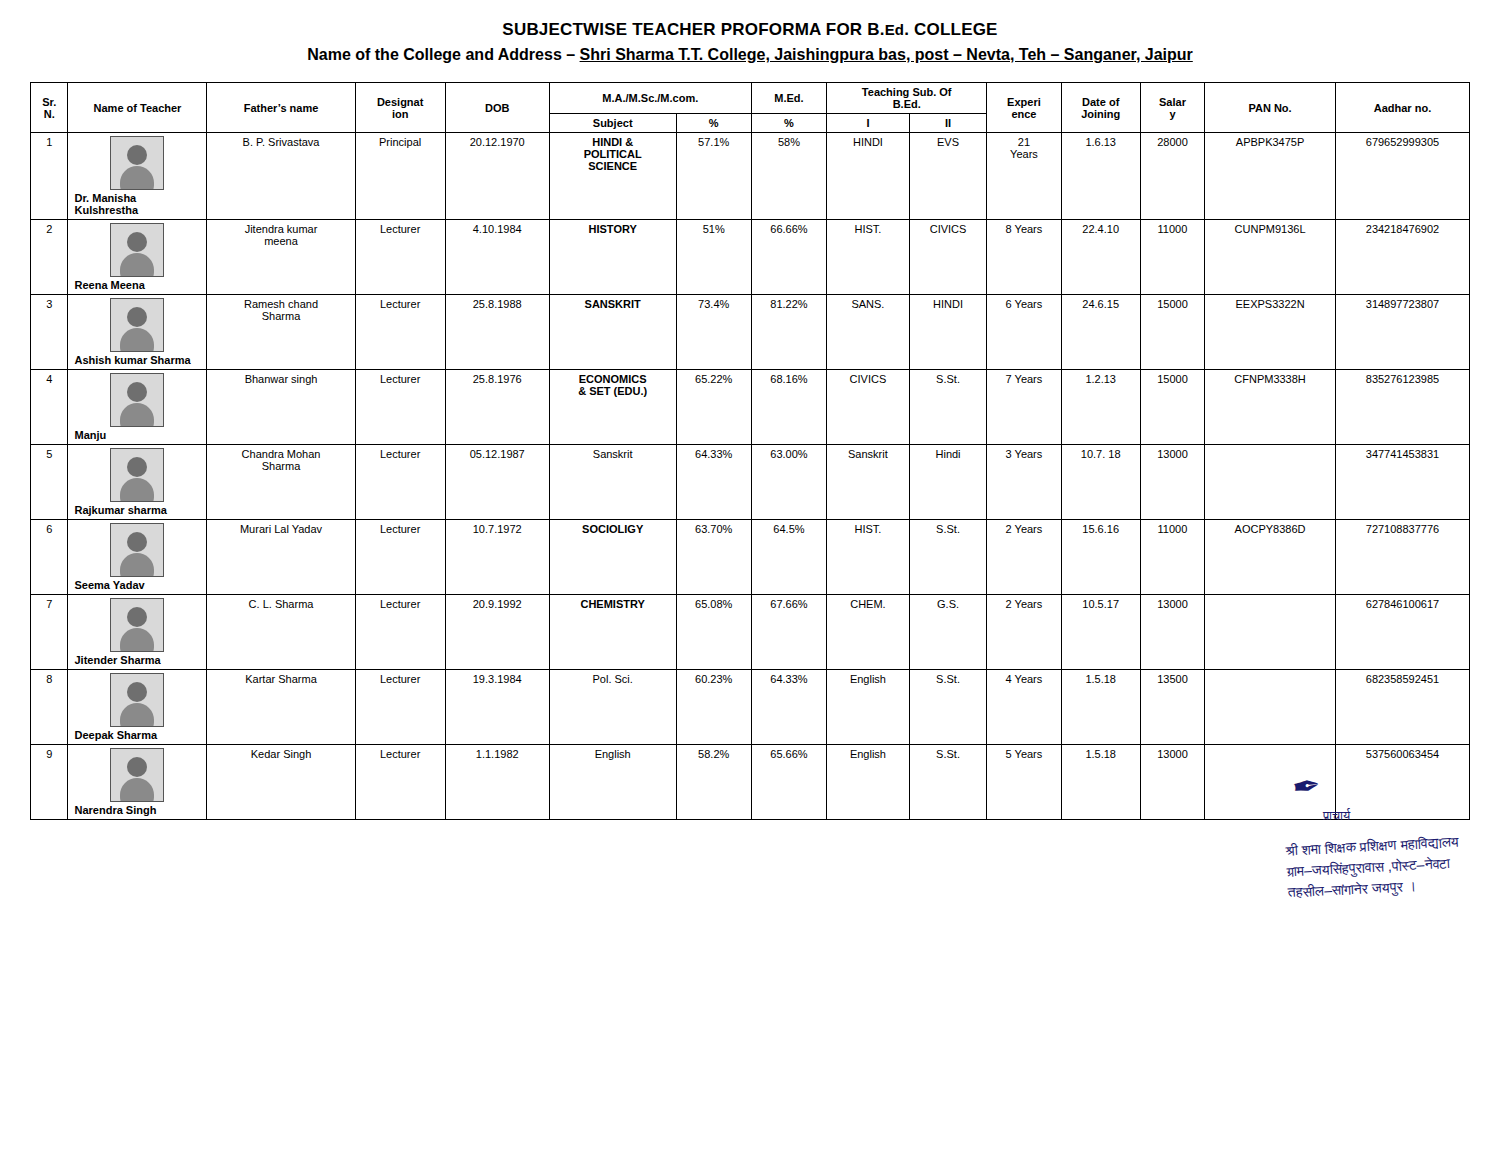SUBJECTWISE TEACHER PROFORMA FOR B.Ed. COLLEGE
Name of the College and Address – Shri Sharma T.T. College, Jaishingpura bas, post – Nevta, Teh – Sanganer, Jaipur
| Sr. N. | Name of Teacher | Father’s name | Designat ion | DOB | M.A./M.Sc./M.com. | M.Ed. | Teaching Sub. Of B.Ed. | Experi ence | Date of Joining | Salar y | PAN No. | Aadhar no. |
| --- | --- | --- | --- | --- | --- | --- | --- | --- | --- | --- | --- | --- |
| Subject | % | I | II |
| % |
| 1 | Dr. Manisha Kulshrestha | B. P. Srivastava | Principal | 20.12.1970 | HINDI & POLITICAL SCIENCE | 57.1% | 58% | HINDI | EVS | 21 Years | 1.6.13 | 28000 | APBPK3475P | 679652999305 |
| 2 | Reena Meena | Jitendra kumar meena | Lecturer | 4.10.1984 | HISTORY | 51% | 66.66% | HIST. | CIVICS | 8 Years | 22.4.10 | 11000 | CUNPM9136L | 234218476902 |
| 3 | Ashish kumar Sharma | Ramesh chand Sharma | Lecturer | 25.8.1988 | SANSKRIT | 73.4% | 81.22% | SANS. | HINDI | 6 Years | 24.6.15 | 15000 | EEXPS3322N | 314897723807 |
| 4 | Manju | Bhanwar singh | Lecturer | 25.8.1976 | ECONOMICS & SET (EDU.) | 65.22% | 68.16% | CIVICS | S.St. | 7 Years | 1.2.13 | 15000 | CFNPM3338H | 835276123985 |
| 5 | Rajkumar sharma | Chandra Mohan Sharma | Lecturer | 05.12.1987 | Sanskrit | 64.33% | 63.00% | Sanskrit | Hindi | 3 Years | 10.7. 18 | 13000 | | 347741453831 |
| 6 | Seema Yadav | Murari Lal Yadav | Lecturer | 10.7.1972 | SOCIOLIGY | 63.70% | 64.5% | HIST. | S.St. | 2 Years | 15.6.16 | 11000 | AOCPY8386D | 727108837776 |
| 7 | Jitender Sharma | C. L. Sharma | Lecturer | 20.9.1992 | CHEMISTRY | 65.08% | 67.66% | CHEM. | G.S. | 2 Years | 10.5.17 | 13000 | | 627846100617 |
| 8 | Deepak Sharma | Kartar Sharma | Lecturer | 19.3.1984 | Pol. Sci. | 60.23% | 64.33% | English | S.St. | 4 Years | 1.5.18 | 13500 | | 682358592451 |
| 9 | Narendra Singh | Kedar Singh | Lecturer | 1.1.1982 | English | 58.2% | 65.66% | English | S.St. | 5 Years | 1.5.18 | 13000 | | 537560063454 |
✒
प्राचार्य
श्री शमा शिक्षक प्रशिक्षण महाविद्यालय
ग्राम–जयसिंहपुरावास ,पोस्ट–नेवटा
तहसील–सांगानेर जयपुर ।